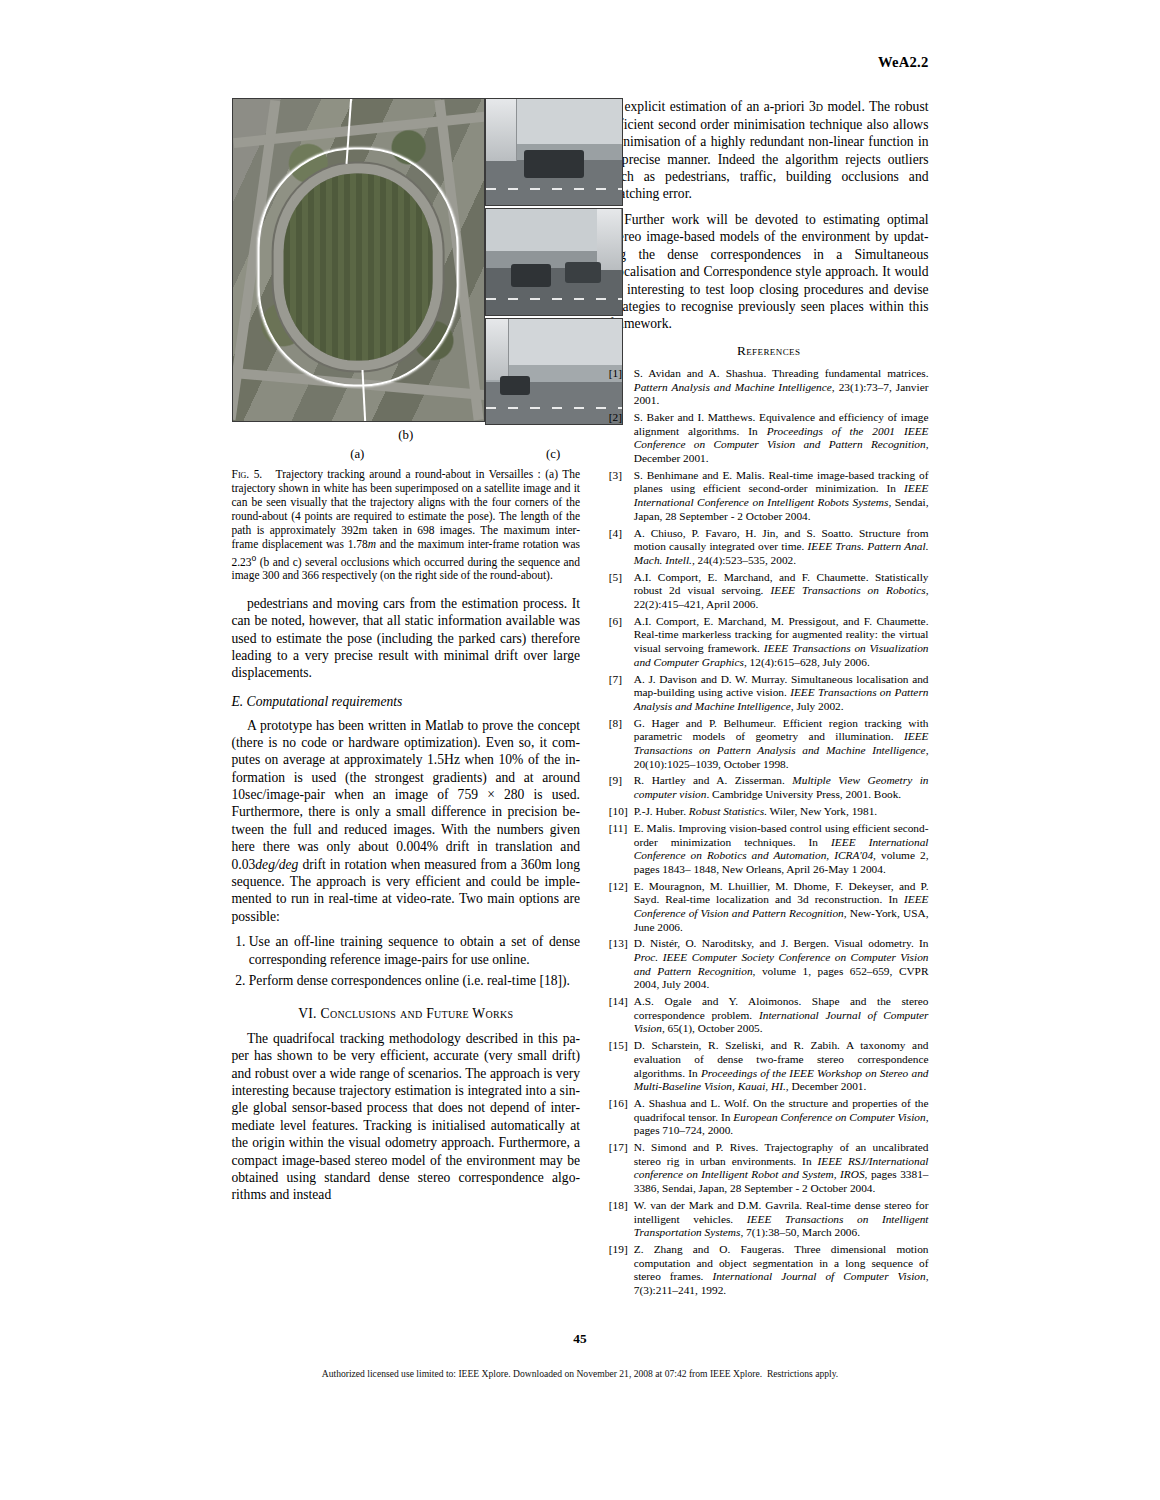WeA2.2
(b)
(a)
(c)
Fig. 5. Trajectory tracking around a round-about in Versailles : (a) The trajectory shown in white has been superimposed on a satellite image and it can be seen visually that the trajectory aligns with the four corners of the round-about (4 points are required to estimate the pose). The length of the path is approximately 392m taken in 698 images. The maximum inter-frame displacement was 1.78m and the maximum inter-frame rotation was 2.23o (b and c) several occlusions which occurred during the sequence and image 300 and 366 respectively (on the right side of the round-about).
pedestrians and moving cars from the estimation process. It can be noted, however, that all static information available was used to estimate the pose (including the parked cars) therefore leading to a very precise result with minimal drift over large displacements.
E. Computational requirements
A prototype has been written in Matlab to prove the concept (there is no code or hardware optimization). Even so, it computes on average at approximately 1.5Hz when 10% of the information is used (the strongest gradients) and at around 10sec/image-pair when an image of 759 × 280 is used. Furthermore, there is only a small difference in precision between the full and reduced images. With the numbers given here there was only about 0.004% drift in translation and 0.03deg/deg drift in rotation when measured from a 360m long sequence. The approach is very efficient and could be implemented to run in real-time at video-rate. Two main options are possible:
Use an off-line training sequence to obtain a set of dense corresponding reference image-pairs for use online.
Perform dense correspondences online (i.e. real-time [18]).
VI. Conclusions and Future Works
The quadrifocal tracking methodology described in this paper has shown to be very efficient, accurate (very small drift) and robust over a wide range of scenarios. The approach is very interesting because trajectory estimation is integrated into a single global sensor-based process that does not depend of intermediate level features. Tracking is initialised automatically at the origin within the visual odometry approach. Furthermore, a compact image-based stereo model of the environment may be obtained using standard dense stereo correspondence algorithms and instead
of explicit estimation of an a-priori 3d model. The robust efficient second order minimisation technique also allows minimisation of a highly redundant non-linear function in a precise manner. Indeed the algorithm rejects outliers such as pedestrians, traffic, building occlusions and matching error.
Further work will be devoted to estimating optimal stereo image-based models of the environment by updating the dense correspondences in a Simultaneous Localisation and Correspondence style approach. It would be interesting to test loop closing procedures and devise strategies to recognise previously seen places within this framework.
References
[1] S. Avidan and A. Shashua. Threading fundamental matrices. Pattern Analysis and Machine Intelligence, 23(1):73–7, Janvier 2001.
[2] S. Baker and I. Matthews. Equivalence and efficiency of image alignment algorithms. In Proceedings of the 2001 IEEE Conference on Computer Vision and Pattern Recognition, December 2001.
[3] S. Benhimane and E. Malis. Real-time image-based tracking of planes using efficient second-order minimization. In IEEE International Conference on Intelligent Robots Systems, Sendai, Japan, 28 September - 2 October 2004.
[4] A. Chiuso, P. Favaro, H. Jin, and S. Soatto. Structure from motion causally integrated over time. IEEE Trans. Pattern Anal. Mach. Intell., 24(4):523–535, 2002.
[5] A.I. Comport, E. Marchand, and F. Chaumette. Statistically robust 2d visual servoing. IEEE Transactions on Robotics, 22(2):415–421, April 2006.
[6] A.I. Comport, E. Marchand, M. Pressigout, and F. Chaumette. Real-time markerless tracking for augmented reality: the virtual visual servoing framework. IEEE Transactions on Visualization and Computer Graphics, 12(4):615–628, July 2006.
[7] A. J. Davison and D. W. Murray. Simultaneous localisation and map-building using active vision. IEEE Transactions on Pattern Analysis and Machine Intelligence, July 2002.
[8] G. Hager and P. Belhumeur. Efficient region tracking with parametric models of geometry and illumination. IEEE Transactions on Pattern Analysis and Machine Intelligence, 20(10):1025–1039, October 1998.
[9] R. Hartley and A. Zisserman. Multiple View Geometry in computer vision. Cambridge University Press, 2001. Book.
[10] P.-J. Huber. Robust Statistics. Wiler, New York, 1981.
[11] E. Malis. Improving vision-based control using efficient second-order minimization techniques. In IEEE International Conference on Robotics and Automation, ICRA'04, volume 2, pages 1843– 1848, New Orleans, April 26-May 1 2004.
[12] E. Mouragnon, M. Lhuillier, M. Dhome, F. Dekeyser, and P. Sayd. Real-time localization and 3d reconstruction. In IEEE Conference of Vision and Pattern Recognition, New-York, USA, June 2006.
[13] D. Nistér, O. Naroditsky, and J. Bergen. Visual odometry. In Proc. IEEE Computer Society Conference on Computer Vision and Pattern Recognition, volume 1, pages 652–659, CVPR 2004, July 2004.
[14] A.S. Ogale and Y. Aloimonos. Shape and the stereo correspondence problem. International Journal of Computer Vision, 65(1), October 2005.
[15] D. Scharstein, R. Szeliski, and R. Zabih. A taxonomy and evaluation of dense two-frame stereo correspondence algorithms. In Proceedings of the IEEE Workshop on Stereo and Multi-Baseline Vision, Kauai, HI., December 2001.
[16] A. Shashua and L. Wolf. On the structure and properties of the quadrifocal tensor. In European Conference on Computer Vision, pages 710–724, 2000.
[17] N. Simond and P. Rives. Trajectography of an uncalibrated stereo rig in urban environments. In IEEE RSJ/International conference on Intelligent Robot and System, IROS, pages 3381–3386, Sendai, Japan, 28 September - 2 October 2004.
[18] W. van der Mark and D.M. Gavrila. Real-time dense stereo for intelligent vehicles. IEEE Transactions on Intelligent Transportation Systems, 7(1):38–50, March 2006.
[19] Z. Zhang and O. Faugeras. Three dimensional motion computation and object segmentation in a long sequence of stereo frames. International Journal of Computer Vision, 7(3):211–241, 1992.
45
Authorized licensed use limited to: IEEE Xplore. Downloaded on November 21, 2008 at 07:42 from IEEE Xplore. Restrictions apply.